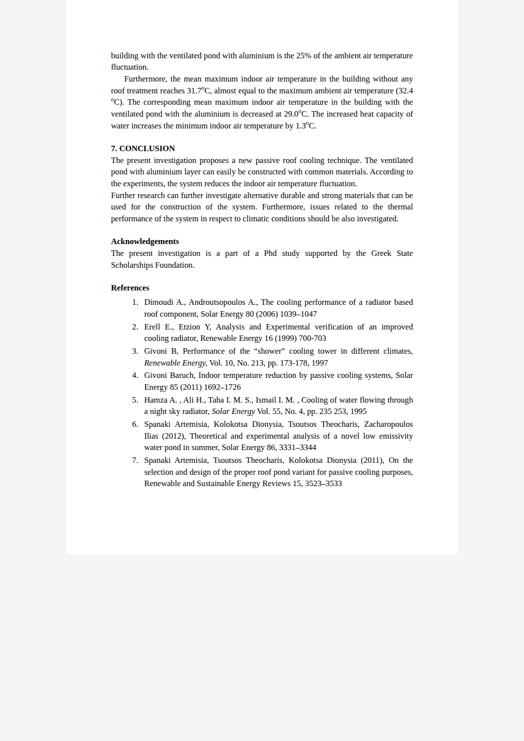building with the ventilated pond with aluminium is the 25% of the ambient air temperature fluctuation.
Furthermore, the mean maximum indoor air temperature in the building without any roof treatment reaches 31.7oC, almost equal to the maximum ambient air temperature (32.4 oC). The corresponding mean maximum indoor air temperature in the building with the ventilated pond with the aluminium is decreased at 29.0oC. The increased heat capacity of water increases the minimum indoor air temperature by 1.3oC.
7. CONCLUSION
The present investigation proposes a new passive roof cooling technique. The ventilated pond with aluminium layer can easily be constructed with common materials. According to the experiments, the system reduces the indoor air temperature fluctuation.
Further research can further investigate alternative durable and strong materials that can be used for the construction of the system. Furthermore, issues related to the thermal performance of the system in respect to climatic conditions should be also investigated.
Acknowledgements
The present investigation is a part of a Phd study supported by the Greek State Scholarships Foundation.
References
Dimoudi A., Androutsopoulos A., The cooling performance of a radiator based roof component, Solar Energy 80 (2006) 1039–1047
Erell E., Etzion Y, Analysis and Experimental verification of an improved cooling radiator, Renewable Energy 16 (1999) 700-703
Givoni B, Performance of the “shower” cooling tower in different climates, Renewable Energy, Vol. 10, No. 213, pp. 173-178, 1997
Givoni Baruch, Indoor temperature reduction by passive cooling systems, Solar Energy 85 (2011) 1692–1726
Hamza A. , Ali H., Taha I. M. S., Ismail I. M. , Cooling of water flowing through a night sky radiator, Solar Energy Vol. 55, No. 4, pp. 235 253, 1995
Spanaki Artemisia, Kolokotsa Dionysia, Tsoutsos Theocharis, Zacharopoulos Ilias (2012), Theoretical and experimental analysis of a novel low emissivity water pond in summer, Solar Energy 86, 3331–3344
Spanaki Artemisia, Tsoutsos Theocharis, Kolokotsa Dionysia (2011), On the selection and design of the proper roof pond variant for passive cooling purposes, Renewable and Sustainable Energy Reviews 15, 3523–3533